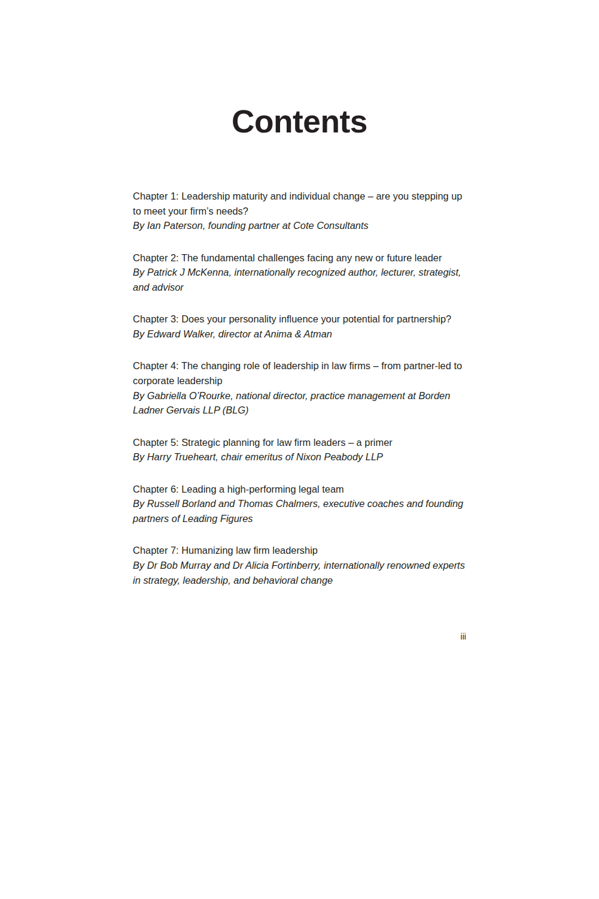Contents
Chapter 1: Leadership maturity and individual change – are you stepping up to meet your firm’s needs?
By Ian Paterson, founding partner at Cote Consultants
Chapter 2: The fundamental challenges facing any new or future leader
By Patrick J McKenna, internationally recognized author, lecturer, strategist, and advisor
Chapter 3: Does your personality influence your potential for partnership?
By Edward Walker, director at Anima & Atman
Chapter 4: The changing role of leadership in law firms – from partner-led to corporate leadership
By Gabriella O’Rourke, national director, practice management at Borden Ladner Gervais LLP (BLG)
Chapter 5: Strategic planning for law firm leaders – a primer
By Harry Trueheart, chair emeritus of Nixon Peabody LLP
Chapter 6: Leading a high-performing legal team
By Russell Borland and Thomas Chalmers, executive coaches and founding partners of Leading Figures
Chapter 7: Humanizing law firm leadership
By Dr Bob Murray and Dr Alicia Fortinberry, internationally renowned experts in strategy, leadership, and behavioral change
iii